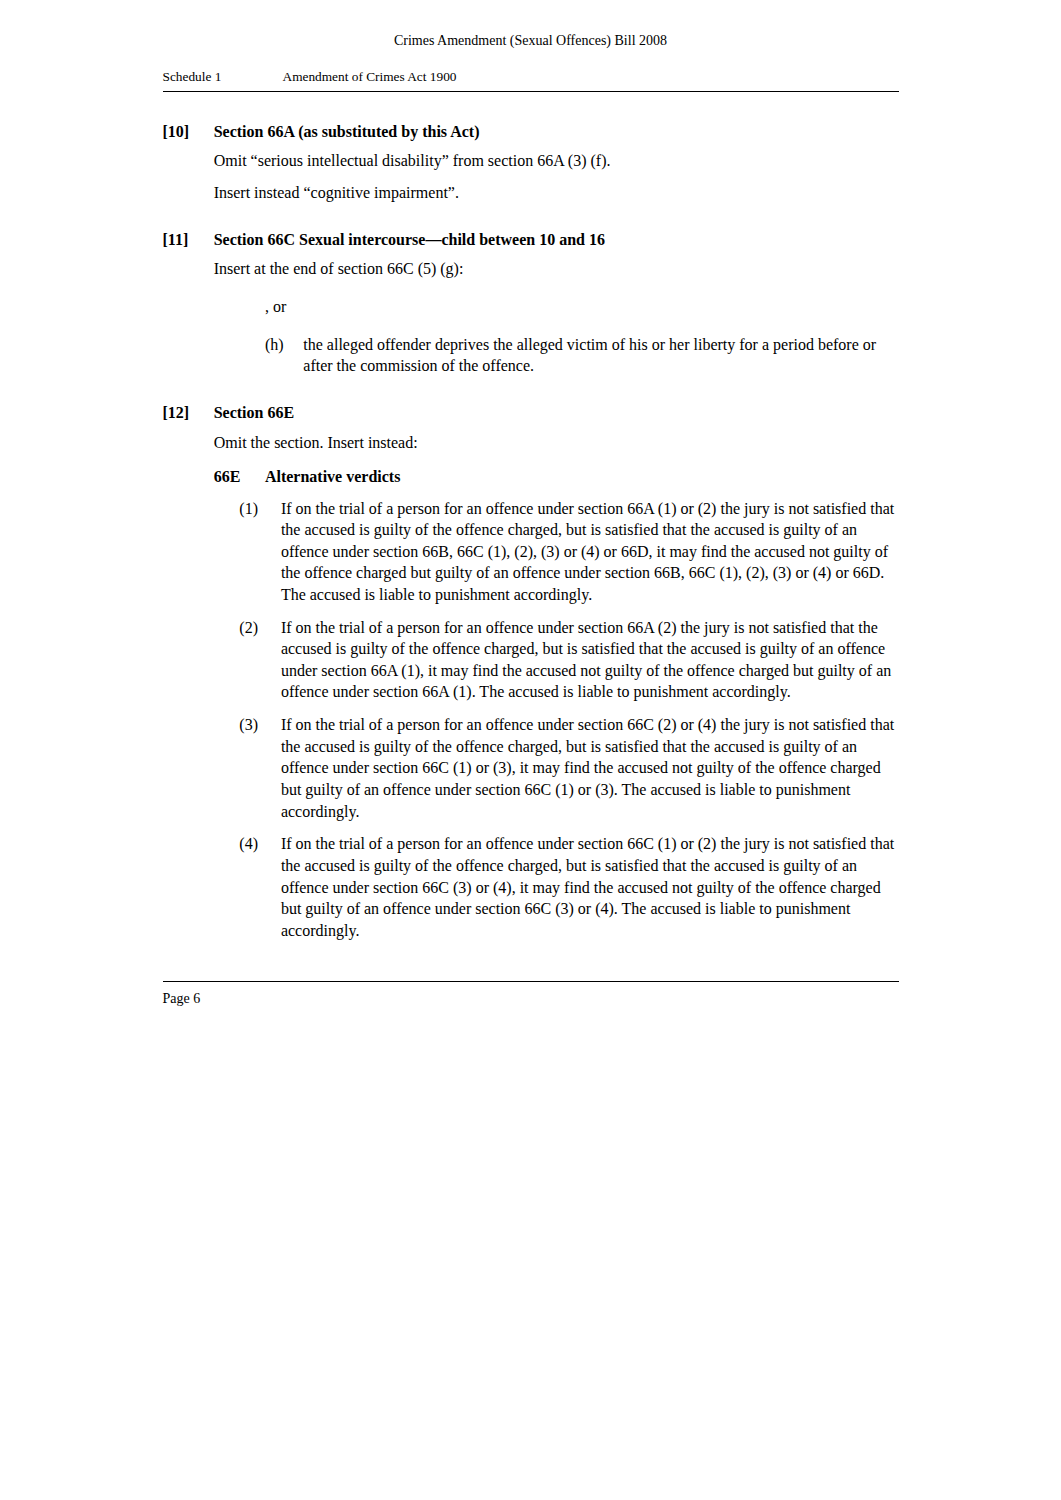Crimes Amendment (Sexual Offences) Bill 2008
Schedule 1 Amendment of Crimes Act 1900
[10] Section 66A (as substituted by this Act)
Omit “serious intellectual disability” from section 66A (3) (f).
Insert instead “cognitive impairment”.
[11] Section 66C Sexual intercourse—child between 10 and 16
Insert at the end of section 66C (5) (g):
, or
(h) the alleged offender deprives the alleged victim of his or her liberty for a period before or after the commission of the offence.
[12] Section 66E
Omit the section. Insert instead:
66EAlternative verdicts
(1) If on the trial of a person for an offence under section 66A (1) or (2) the jury is not satisfied that the accused is guilty of the offence charged, but is satisfied that the accused is guilty of an offence under section 66B, 66C (1), (2), (3) or (4) or 66D, it may find the accused not guilty of the offence charged but guilty of an offence under section 66B, 66C (1), (2), (3) or (4) or 66D. The accused is liable to punishment accordingly.
(2) If on the trial of a person for an offence under section 66A (2) the jury is not satisfied that the accused is guilty of the offence charged, but is satisfied that the accused is guilty of an offence under section 66A (1), it may find the accused not guilty of the offence charged but guilty of an offence under section 66A (1). The accused is liable to punishment accordingly.
(3) If on the trial of a person for an offence under section 66C (2) or (4) the jury is not satisfied that the accused is guilty of the offence charged, but is satisfied that the accused is guilty of an offence under section 66C (1) or (3), it may find the accused not guilty of the offence charged but guilty of an offence under section 66C (1) or (3). The accused is liable to punishment accordingly.
(4) If on the trial of a person for an offence under section 66C (1) or (2) the jury is not satisfied that the accused is guilty of the offence charged, but is satisfied that the accused is guilty of an offence under section 66C (3) or (4), it may find the accused not guilty of the offence charged but guilty of an offence under section 66C (3) or (4). The accused is liable to punishment accordingly.
Page 6